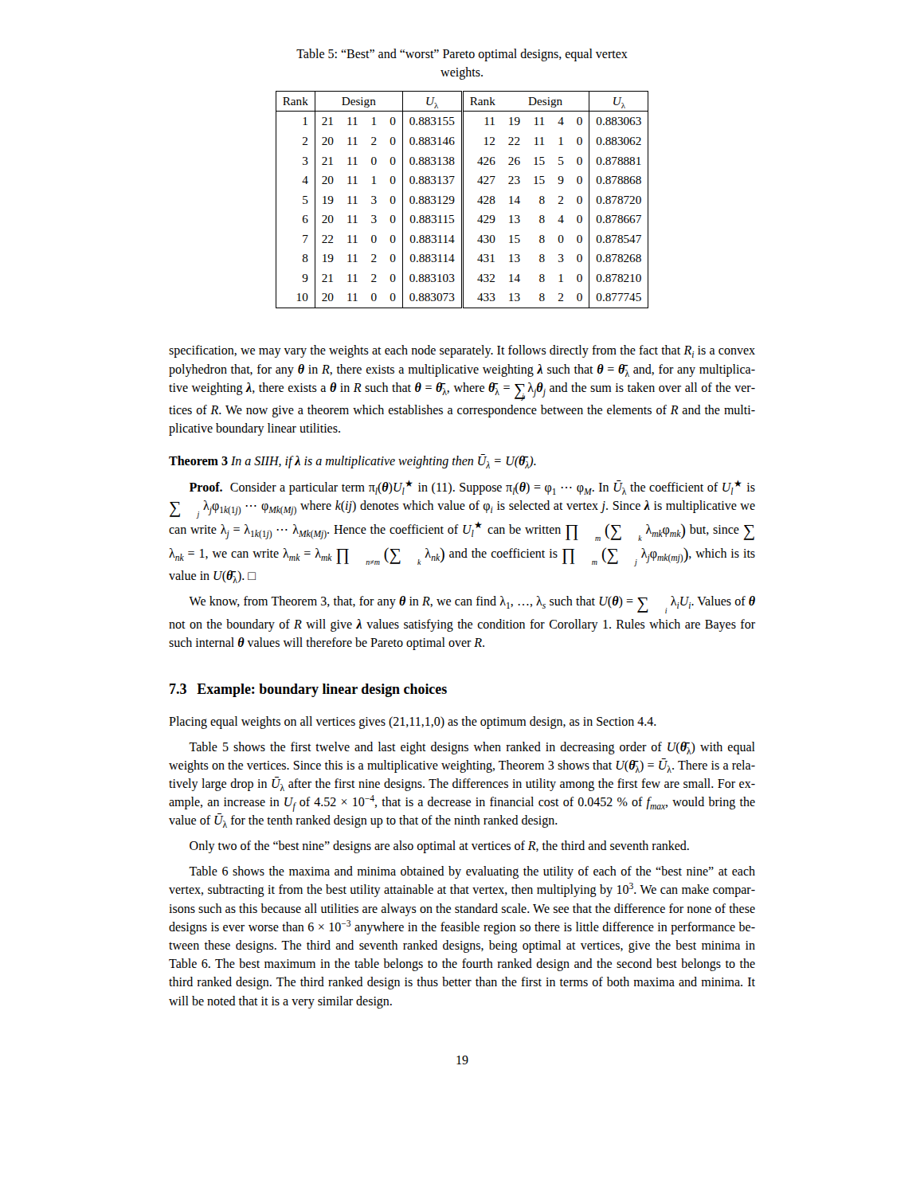Table 5: “Best” and “worst” Pareto optimal designs, equal vertex weights.
| Rank | Design | U λ | Rank | Design | U λ |
| --- | --- | --- | --- | --- | --- |
| 1 | 21 | 11 | 1 | 0 | 0.883155 | 11 | 19 | 11 | 4 | 0 | 0.883063 |
| 2 | 20 | 11 | 2 | 0 | 0.883146 | 12 | 22 | 11 | 1 | 0 | 0.883062 |
| 3 | 21 | 11 | 0 | 0 | 0.883138 | 426 | 26 | 15 | 5 | 0 | 0.878881 |
| 4 | 20 | 11 | 1 | 0 | 0.883137 | 427 | 23 | 15 | 9 | 0 | 0.878868 |
| 5 | 19 | 11 | 3 | 0 | 0.883129 | 428 | 14 | 8 | 2 | 0 | 0.878720 |
| 6 | 20 | 11 | 3 | 0 | 0.883115 | 429 | 13 | 8 | 4 | 0 | 0.878667 |
| 7 | 22 | 11 | 0 | 0 | 0.883114 | 430 | 15 | 8 | 0 | 0 | 0.878547 |
| 8 | 19 | 11 | 2 | 0 | 0.883114 | 431 | 13 | 8 | 3 | 0 | 0.878268 |
| 9 | 21 | 11 | 2 | 0 | 0.883103 | 432 | 14 | 8 | 1 | 0 | 0.878210 |
| 10 | 20 | 11 | 0 | 0 | 0.883073 | 433 | 13 | 8 | 2 | 0 | 0.877745 |
specification, we may vary the weights at each node separately. It follows directly from the fact that Ri is a convex polyhedron that, for any θ in R, there exists a multiplicative weighting λ such that θ = θ̄λ and, for any multiplicative weighting λ, there exists a θ in R such that θ = θ̄λ, where θ̄λ = ∑j λjθj and the sum is taken over all of the vertices of R. We now give a theorem which establishes a correspondence between the elements of R and the multiplicative boundary linear utilities.
Theorem 3 In a SIIH, if λ is a multiplicative weighting then Ūλ = U(θ̄λ).
Proof. Consider a particular term πl(θ)Ul★ in (11). Suppose πl(θ) = φ1 ⋯ φM. In Ūλ the coefficient of Ul★ is ∑j λjφ1k(1j) ⋯ φMk(Mj) where k(ij) denotes which value of φi is selected at vertex j. Since λ is multiplicative we can write λj = λ1k(1j) ⋯ λMk(Mj). Hence the coefficient of Ul★ can be written ∏m (∑k λmkφmk) but, since ∑ λnk = 1, we can write λmk = λmk ∏n≠m (∑k λnk) and the coefficient is ∏m (∑j λjφmk(mj)), which is its value in U(θ̄λ). □
We know, from Theorem 3, that, for any θ in R, we can find λ1, …, λs such that U(θ) = ∑i λiUi. Values of θ not on the boundary of R will give λ values satisfying the condition for Corollary 1. Rules which are Bayes for such internal θ values will therefore be Pareto optimal over R.
7.3 Example: boundary linear design choices
Placing equal weights on all vertices gives (21,11,1,0) as the optimum design, as in Section 4.4.
Table 5 shows the first twelve and last eight designs when ranked in decreasing order of U(θ̄λ) with equal weights on the vertices. Since this is a multiplicative weighting, Theorem 3 shows that U(θ̄λ) = Ūλ. There is a relatively large drop in Ūλ after the first nine designs. The differences in utility among the first few are small. For example, an increase in Uf of 4.52 × 10−4, that is a decrease in financial cost of 0.0452 % of fmax, would bring the value of Ūλ for the tenth ranked design up to that of the ninth ranked design.
Only two of the “best nine” designs are also optimal at vertices of R, the third and seventh ranked.
Table 6 shows the maxima and minima obtained by evaluating the utility of each of the “best nine” at each vertex, subtracting it from the best utility attainable at that vertex, then multiplying by 103. We can make comparisons such as this because all utilities are always on the standard scale. We see that the difference for none of these designs is ever worse than 6 × 10−3 anywhere in the feasible region so there is little difference in performance between these designs. The third and seventh ranked designs, being optimal at vertices, give the best minima in Table 6. The best maximum in the table belongs to the fourth ranked design and the second best belongs to the third ranked design. The third ranked design is thus better than the first in terms of both maxima and minima. It will be noted that it is a very similar design.
19